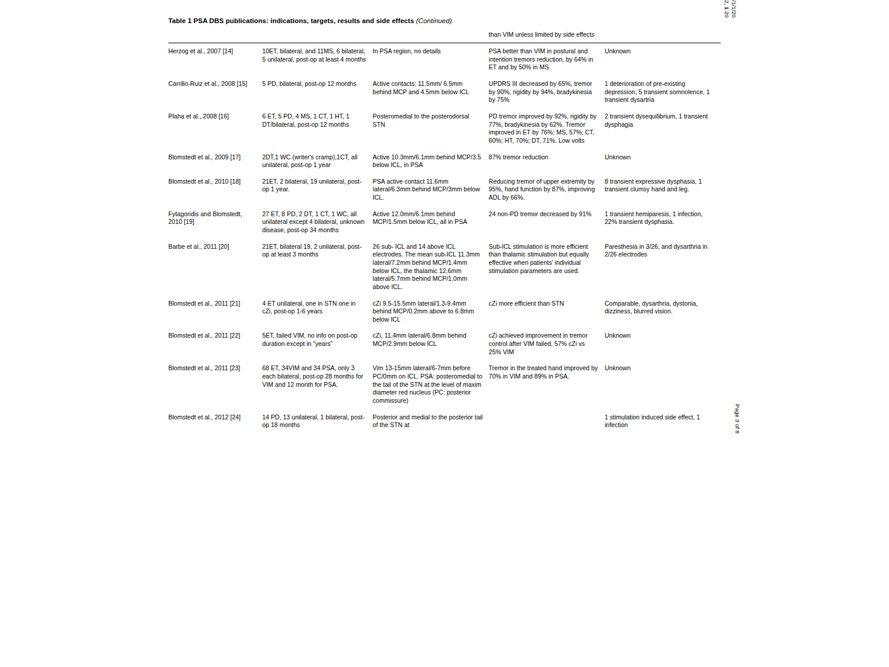Xie et al. Translational Neurodegeneration 2012, 1:20
http://www.translationalneurodegeneration.com/content/1/1/20
Page 3 of 8
Table 1 PSA DBS publications: indications, targets, results and side effects (Continued)
| | | | than VIM unless limited by side effects | |
| Herzog et al., 2007 [14] | 10ET, bilateral, and 11MS, 6 bilateral, 5 unilateral, post-op at least 4 months | In PSA region, no details | PSA better than VIM in postural and intention tremors reduction, by 64% in ET and by 50% in MS. | Unknown |
| Carrillo-Ruiz et al., 2008 [15] | 5 PD, bilateral, post-op 12 months | Active contacts: 11.5mm/ 6.5mm behind MCP and 4.5mm below ICL | UPDRS III decreased by 65%, tremor by 90%, rigidity by 94%, bradykinesia by 75% | 1 deterioration of pre-existing depression, 5 transient somnolence, 1 transient dysartria |
| Plaha et al., 2008 [16] | 6 ET, 5 PD, 4 MS, 1 CT, 1 HT, 1 DT/bilateral, post-op 12 months | Posteromedial to the posterodorsal STN | PD tremor improved by 92%, rigidity by 77%, bradykinesia by 62%. Tremor improved in ET by 76%; MS, 57%; CT, 60%; HT, 70%; DT, 71%. Low volts | 2 transient dysequilibrium, 1 transient dysphagia |
| Blomstedt et al., 2009 [17] | 2DT,1 WC (writer's cramp),1CT, all unilateral, post-op 1 year | Active 10.3mm/6.1mm behind MCP/3.5 below ICL, in PSA | 87% tremor reduction | Unknown |
| Blomstedt et al., 2010 [18] | 21ET, 2 bilateral, 19 unilateral, post-op 1 year. | PSA active contact 11.6mm lateral/6.3mm behind MCP/3mm below ICL. | Reducing tremor of upper extremity by 95%, hand function by 87%, improving ADL by 66%. | 8 transient expressive dysphasia, 1 transient clumsy hand and leg. |
| Fytagoridis and Blomstedt, 2010 [19] | 27 ET, 8 PD, 2 DT, 1 CT, 1 WC, all unilateral except 4 bilateral, unknown disease, post-op 34 months | Active 12.0mm/6.1mm behind MCP/1.5mm below ICL, all in PSA | 24 non-PD tremor decreased by 91% | 1 transient hemiparesis, 1 infection, 22% transient dysphasia. |
| Barbe et al., 2011 [20] | 21ET, bilateral 19, 2 unilateral, post-op at least 3 months | 26 sub- ICL and 14 above ICL electrodes. The mean sub-ICL 11.3mm lateral/7.2mm behind MCP/1.4mm below ICL, the thalamic 12.6mm lateral/5.7mm behind MCP/1.0mm above ICL. | Sub-ICL stimulation is more efficient than thalamic stimulation but equally effective when patients' individual stimulation parameters are used. | Paresthesia in 3/26, and dysarthria in 2/26 electrodes |
| Blomstedt et al., 2011 [21] | 4 ET unilateral, one in STN one in cZi, post-op 1-6 years | cZi 9.5-15.5mm lateral/1.3-9.4mm behind MCP/0.2mm above to 6.8mm below ICL | cZi more efficient than STN | Comparable, dysarthria, dystonia, dizziness, blurred vision. |
| Blomstedt et al., 2011 [22] | 5ET, failed VIM, no info on post-op duration except in “years” | cZi, 11.4mm lateral/6.8mm behind MCP/2.9mm below ICL | cZi achieved improvement in tremor control after VIM failed, 57% cZi vs 25% VIM | Unknown |
| Blomstedt et al., 2011 [23] | 68 ET, 34VIM and 34 PSA, only 3 each bilateral, post-op 28 months for VIM and 12 month for PSA. | Vim 13-15mm lateral/6-7mm before PC/0mm on ICL. PSA: posteromedial to the tail of the STN at the level of maxim diameter red nucleus (PC: posterior commissure) | Tremor in the treated hand improved by 70% in VIM and 89% in PSA. | Unknown |
| Blomstedt et al., 2012 [24] | 14 PD, 13 unilateral, 1 bilateral, post-op 18 months | Posterior and medial to the posterior tail of the STN at | | 1 stimulation induced side effect, 1 infection |